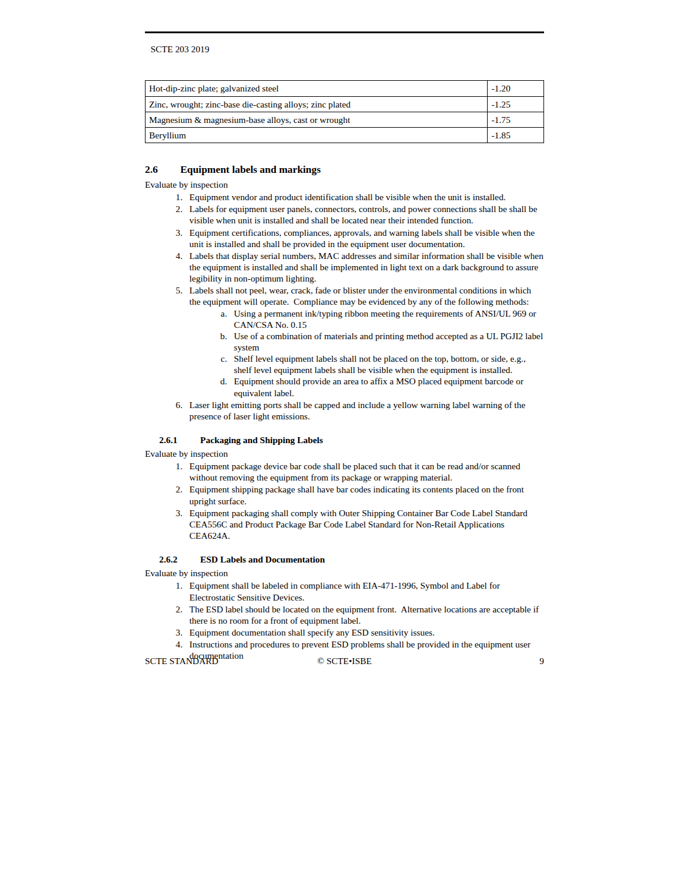SCTE 203 2019
| Hot-dip-zinc plate; galvanized steel | -1.20 |
| Zinc, wrought; zinc-base die-casting alloys; zinc plated | -1.25 |
| Magnesium & magnesium-base alloys, cast or wrought | -1.75 |
| Beryllium | -1.85 |
2.6 Equipment labels and markings
Evaluate by inspection
Equipment vendor and product identification shall be visible when the unit is installed.
Labels for equipment user panels, connectors, controls, and power connections shall be shall be visible when unit is installed and shall be located near their intended function.
Equipment certifications, compliances, approvals, and warning labels shall be visible when the unit is installed and shall be provided in the equipment user documentation.
Labels that display serial numbers, MAC addresses and similar information shall be visible when the equipment is installed and shall be implemented in light text on a dark background to assure legibility in non-optimum lighting.
Labels shall not peel, wear, crack, fade or blister under the environmental conditions in which the equipment will operate. Compliance may be evidenced by any of the following methods:
Using a permanent ink/typing ribbon meeting the requirements of ANSI/UL 969 or CAN/CSA No. 0.15
Use of a combination of materials and printing method accepted as a UL PGJI2 label system
Shelf level equipment labels shall not be placed on the top, bottom, or side, e.g., shelf level equipment labels shall be visible when the equipment is installed.
Equipment should provide an area to affix a MSO placed equipment barcode or equivalent label.
Laser light emitting ports shall be capped and include a yellow warning label warning of the presence of laser light emissions.
2.6.1 Packaging and Shipping Labels
Evaluate by inspection
Equipment package device bar code shall be placed such that it can be read and/or scanned without removing the equipment from its package or wrapping material.
Equipment shipping package shall have bar codes indicating its contents placed on the front upright surface.
Equipment packaging shall comply with Outer Shipping Container Bar Code Label Standard CEA556C and Product Package Bar Code Label Standard for Non-Retail Applications CEA624A.
2.6.2 ESD Labels and Documentation
Evaluate by inspection
Equipment shall be labeled in compliance with EIA-471-1996, Symbol and Label for Electrostatic Sensitive Devices.
The ESD label should be located on the equipment front. Alternative locations are acceptable if there is no room for a front of equipment label.
Equipment documentation shall specify any ESD sensitivity issues.
Instructions and procedures to prevent ESD problems shall be provided in the equipment user documentation
SCTE STANDARD
© SCTE•ISBE
9